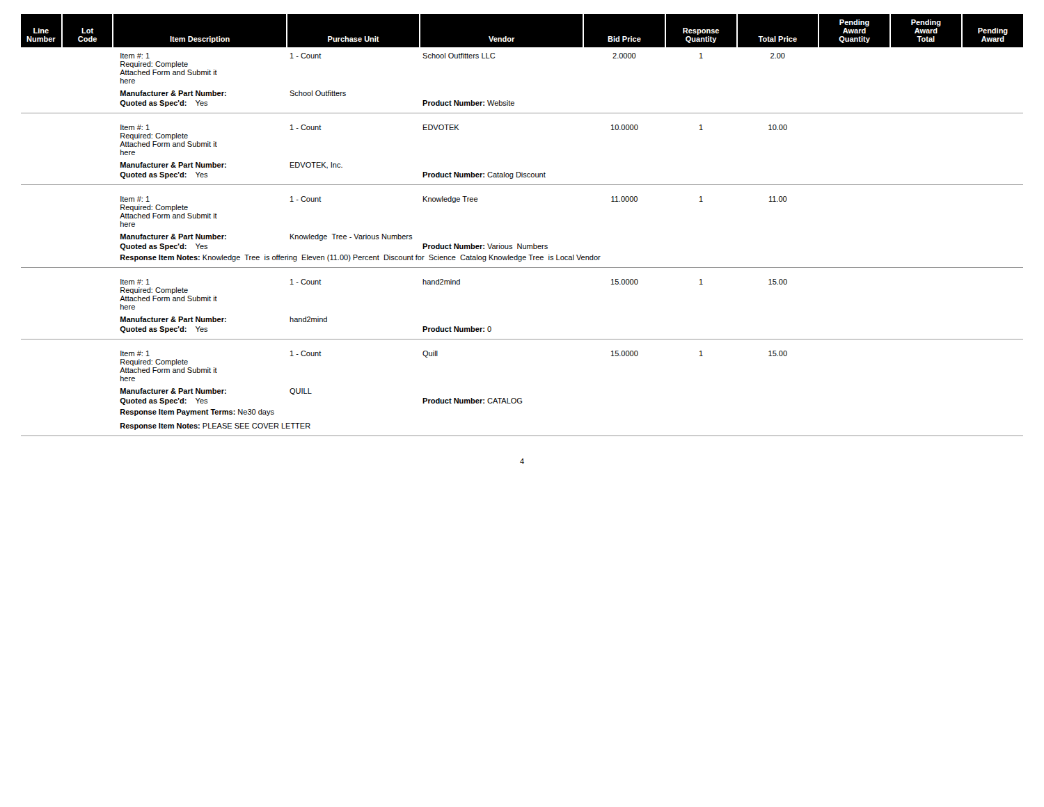| Line Number | Lot Code | Item Description | Purchase Unit | Vendor | Bid Price | Response Quantity | Total Price | Pending Award Quantity | Pending Award Total | Pending Award |
| --- | --- | --- | --- | --- | --- | --- | --- | --- | --- | --- |
| | | Item #: 1 Required: Complete Attached Form and Submit it here | 1 - Count | School Outfitters LLC | 2.0000 | 1 | 2.00 | | | |
| | | Manufacturer & Part Number: | School Outfitters | | | | | | | |
| | | Quoted as Spec'd: Yes | | Product Number: Website | | | | | | |
| | | Item #: 1 Required: Complete Attached Form and Submit it here | 1 - Count | EDVOTEK | 10.0000 | 1 | 10.00 | | | |
| | | Manufacturer & Part Number: | EDVOTEK, Inc. | | | | | | | |
| | | Quoted as Spec'd: Yes | | Product Number: Catalog Discount | | | | | | |
| | | Item #: 1 Required: Complete Attached Form and Submit it here | 1 - Count | Knowledge Tree | 11.0000 | 1 | 11.00 | | | |
| | | Manufacturer & Part Number: | Knowledge Tree - Various Numbers | | | | | | |
| | | Quoted as Spec'd: Yes | | Product Number: Various Numbers | | | | | | |
| | Response Item Notes: Knowledge Tree is offering Eleven (11.00) Percent Discount for Science Catalog Knowledge Tree is Local Vendor |
| | | Item #: 1 Required: Complete Attached Form and Submit it here | 1 - Count | hand2mind | 15.0000 | 1 | 15.00 | | | |
| | | Manufacturer & Part Number: | hand2mind | | | | | | | |
| | | Quoted as Spec'd: Yes | | Product Number: 0 | | | | | | |
| | | Item #: 1 Required: Complete Attached Form and Submit it here | 1 - Count | Quill | 15.0000 | 1 | 15.00 | | | |
| | | Manufacturer & Part Number: | QUILL | | | | | | | |
| | | Quoted as Spec'd: Yes | | Product Number: CATALOG | | | | | | |
| | Response Item Payment Terms: Ne30 days |
| | Response Item Notes: PLEASE SEE COVER LETTER |
4